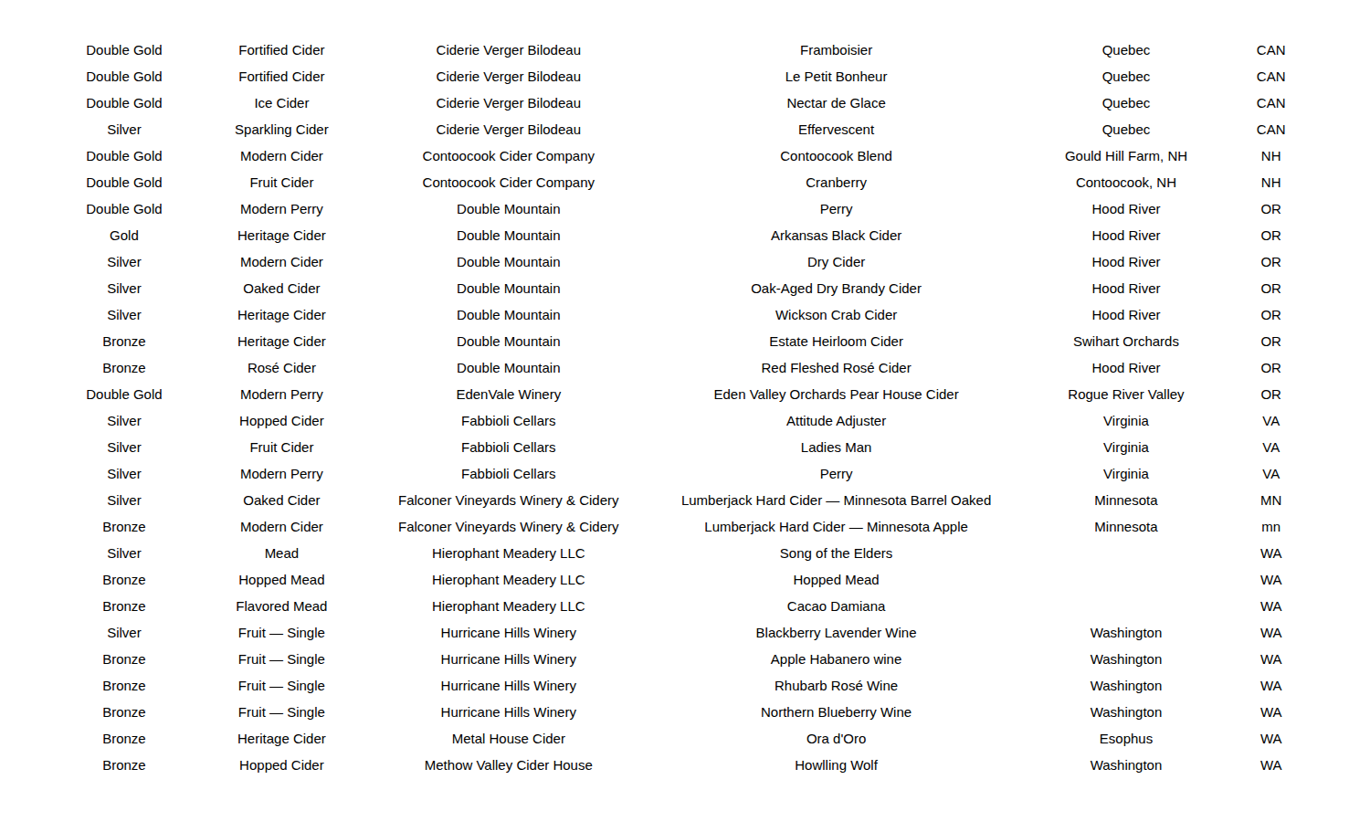| Double Gold | Fortified Cider | Ciderie Verger Bilodeau | Framboisier | Quebec | CAN |
| Double Gold | Fortified Cider | Ciderie Verger Bilodeau | Le Petit Bonheur | Quebec | CAN |
| Double Gold | Ice Cider | Ciderie Verger Bilodeau | Nectar de Glace | Quebec | CAN |
| Silver | Sparkling Cider | Ciderie Verger Bilodeau | Effervescent | Quebec | CAN |
| Double Gold | Modern Cider | Contoocook Cider Company | Contoocook Blend | Gould Hill Farm, NH | NH |
| Double Gold | Fruit Cider | Contoocook Cider Company | Cranberry | Contoocook, NH | NH |
| Double Gold | Modern Perry | Double Mountain | Perry | Hood River | OR |
| Gold | Heritage Cider | Double Mountain | Arkansas Black Cider | Hood River | OR |
| Silver | Modern Cider | Double Mountain | Dry Cider | Hood River | OR |
| Silver | Oaked Cider | Double Mountain | Oak-Aged Dry Brandy Cider | Hood River | OR |
| Silver | Heritage Cider | Double Mountain | Wickson Crab Cider | Hood River | OR |
| Bronze | Heritage Cider | Double Mountain | Estate Heirloom Cider | Swihart Orchards | OR |
| Bronze | Rosé Cider | Double Mountain | Red Fleshed Rosé Cider | Hood River | OR |
| Double Gold | Modern Perry | EdenVale Winery | Eden Valley Orchards Pear House Cider | Rogue River Valley | OR |
| Silver | Hopped Cider | Fabbioli Cellars | Attitude Adjuster | Virginia | VA |
| Silver | Fruit Cider | Fabbioli Cellars | Ladies Man | Virginia | VA |
| Silver | Modern Perry | Fabbioli Cellars | Perry | Virginia | VA |
| Silver | Oaked Cider | Falconer Vineyards Winery & Cidery | Lumberjack Hard Cider — Minnesota Barrel Oaked | Minnesota | MN |
| Bronze | Modern Cider | Falconer Vineyards Winery & Cidery | Lumberjack Hard Cider — Minnesota Apple | Minnesota | mn |
| Silver | Mead | Hierophant Meadery LLC | Song of the Elders | | WA |
| Bronze | Hopped Mead | Hierophant Meadery LLC | Hopped Mead | | WA |
| Bronze | Flavored Mead | Hierophant Meadery LLC | Cacao Damiana | | WA |
| Silver | Fruit — Single | Hurricane Hills Winery | Blackberry Lavender Wine | Washington | WA |
| Bronze | Fruit — Single | Hurricane Hills Winery | Apple Habanero wine | Washington | WA |
| Bronze | Fruit — Single | Hurricane Hills Winery | Rhubarb Rosé Wine | Washington | WA |
| Bronze | Fruit — Single | Hurricane Hills Winery | Northern Blueberry Wine | Washington | WA |
| Bronze | Heritage Cider | Metal House Cider | Ora d'Oro | Esophus | WA |
| Bronze | Hopped Cider | Methow Valley Cider House | Howlling Wolf | Washington | WA |